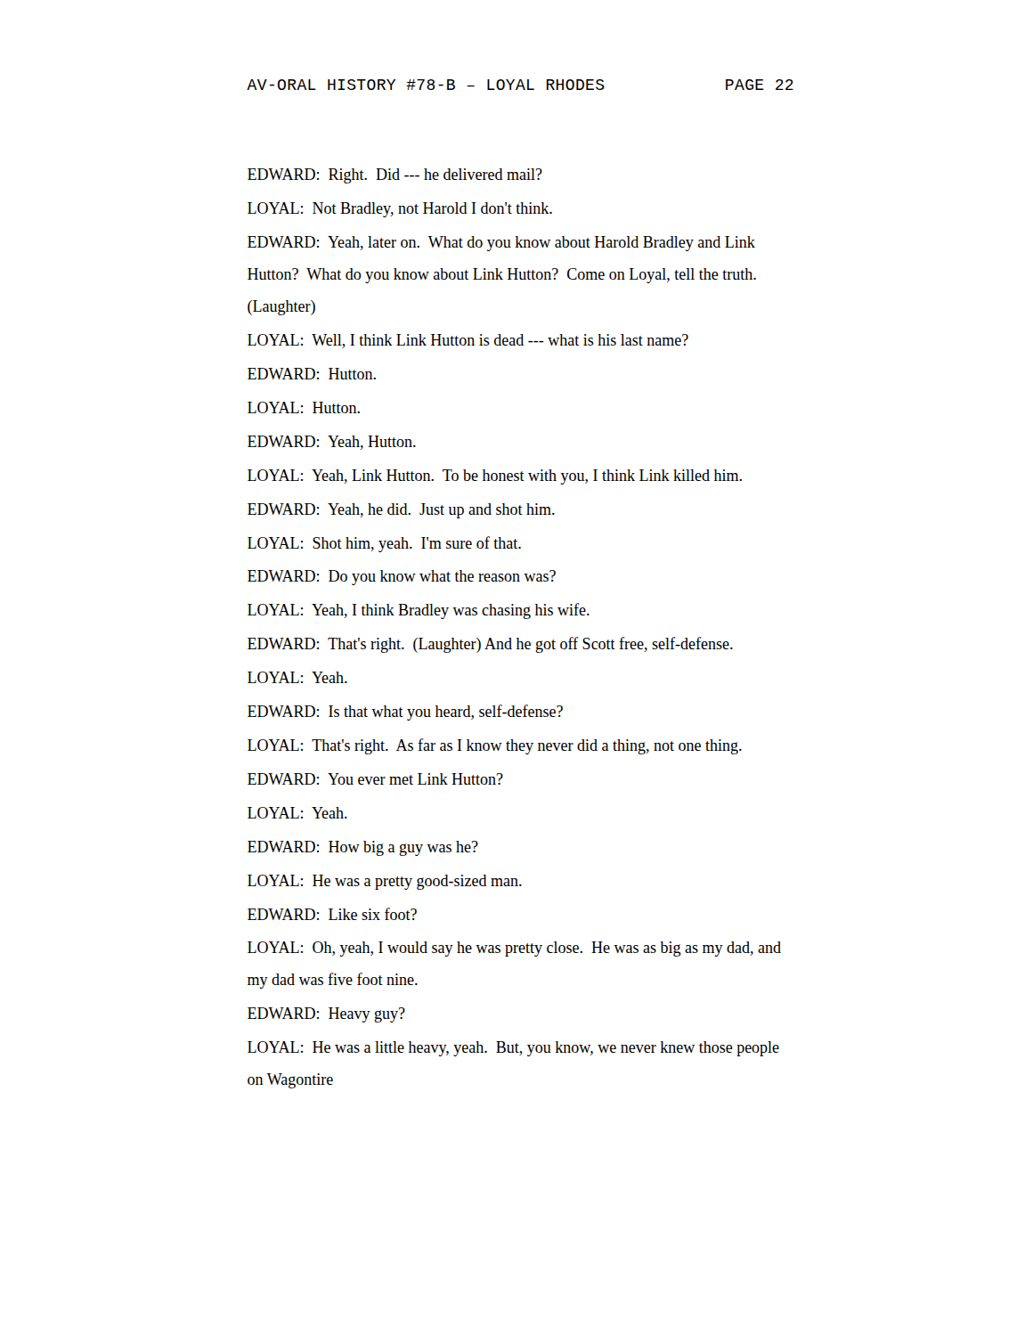AV-Oral History #78-B – Loyal Rhodes Page 22
Edward: Right. Did --- he delivered mail?
Loyal: Not Bradley, not Harold I don't think.
Edward: Yeah, later on. What do you know about Harold Bradley and Link Hutton? What do you know about Link Hutton? Come on Loyal, tell the truth. (Laughter)
Loyal: Well, I think Link Hutton is dead --- what is his last name?
Edward: Hutton.
Loyal: Hutton.
Edward: Yeah, Hutton.
Loyal: Yeah, Link Hutton. To be honest with you, I think Link killed him.
Edward: Yeah, he did. Just up and shot him.
Loyal: Shot him, yeah. I'm sure of that.
Edward: Do you know what the reason was?
Loyal: Yeah, I think Bradley was chasing his wife.
Edward: That's right. (Laughter) And he got off Scott free, self-defense.
Loyal: Yeah.
Edward: Is that what you heard, self-defense?
Loyal: That's right. As far as I know they never did a thing, not one thing.
Edward: You ever met Link Hutton?
Loyal: Yeah.
Edward: How big a guy was he?
Loyal: He was a pretty good-sized man.
Edward: Like six foot?
Loyal: Oh, yeah, I would say he was pretty close. He was as big as my dad, and my dad was five foot nine.
Edward: Heavy guy?
Loyal: He was a little heavy, yeah. But, you know, we never knew those people on Wagontire